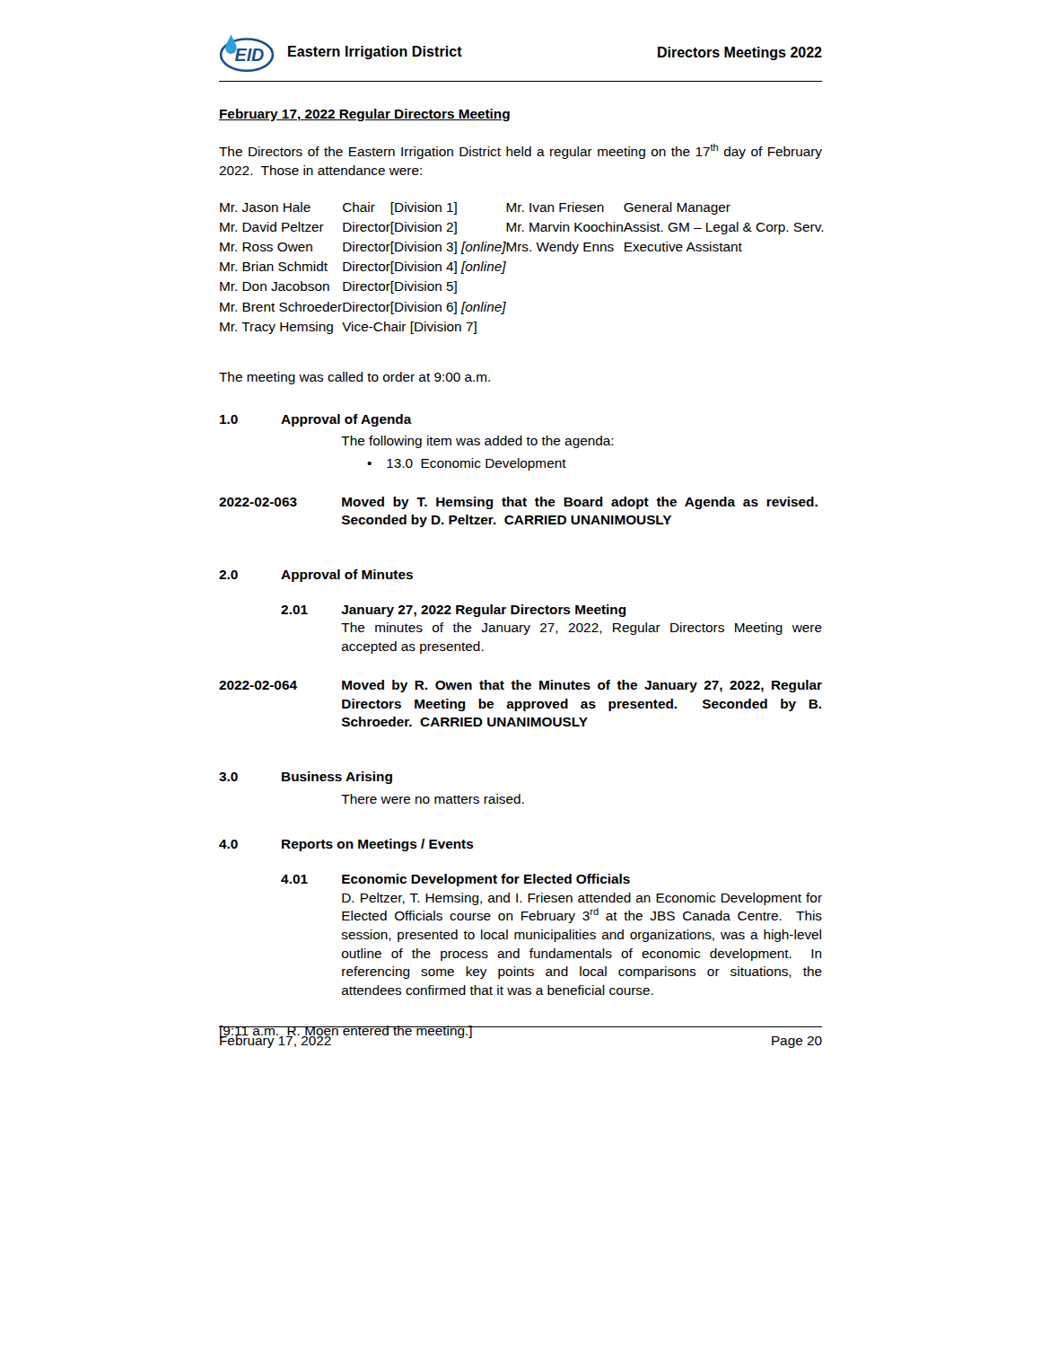EID
Eastern Irrigation District
Directors Meetings 2022
February 17, 2022 Regular Directors Meeting
The Directors of the Eastern Irrigation District held a regular meeting on the 17th day of February 2022. Those in attendance were:
| Mr. Jason Hale | Chair | [Division 1] | Mr. Ivan Friesen | General Manager |
| Mr. David Peltzer | Director | [Division 2] | Mr. Marvin Koochin | Assist. GM – Legal & Corp. Serv. |
| Mr. Ross Owen | Director | [Division 3] [online] | Mrs. Wendy Enns | Executive Assistant |
| Mr. Brian Schmidt | Director | [Division 4] [online] | | |
| Mr. Don Jacobson | Director | [Division 5] | | |
| Mr. Brent Schroeder | Director | [Division 6] [online] | | |
| Mr. Tracy Hemsing | Vice-Chair [Division 7] | | |
The meeting was called to order at 9:00 a.m.
1.0
Approval of Agenda
The following item was added to the agenda:
13.0 Economic Development
2022-02-063
Moved by T. Hemsing that the Board adopt the Agenda as revised. Seconded by D. Peltzer. CARRIED UNANIMOUSLY
2.0
Approval of Minutes
2.01
January 27, 2022 Regular Directors Meeting
The minutes of the January 27, 2022, Regular Directors Meeting were accepted as presented.
2022-02-064
Moved by R. Owen that the Minutes of the January 27, 2022, Regular Directors Meeting be approved as presented. Seconded by B. Schroeder. CARRIED UNANIMOUSLY
3.0
Business Arising
There were no matters raised.
4.0
Reports on Meetings / Events
4.01
Economic Development for Elected Officials
D. Peltzer, T. Hemsing, and I. Friesen attended an Economic Development for Elected Officials course on February 3rd at the JBS Canada Centre. This session, presented to local municipalities and organizations, was a high-level outline of the process and fundamentals of economic development. In referencing some key points and local comparisons or situations, the attendees confirmed that it was a beneficial course.
[9:11 a.m. R. Moen entered the meeting.]
February 17, 2022
Page 20